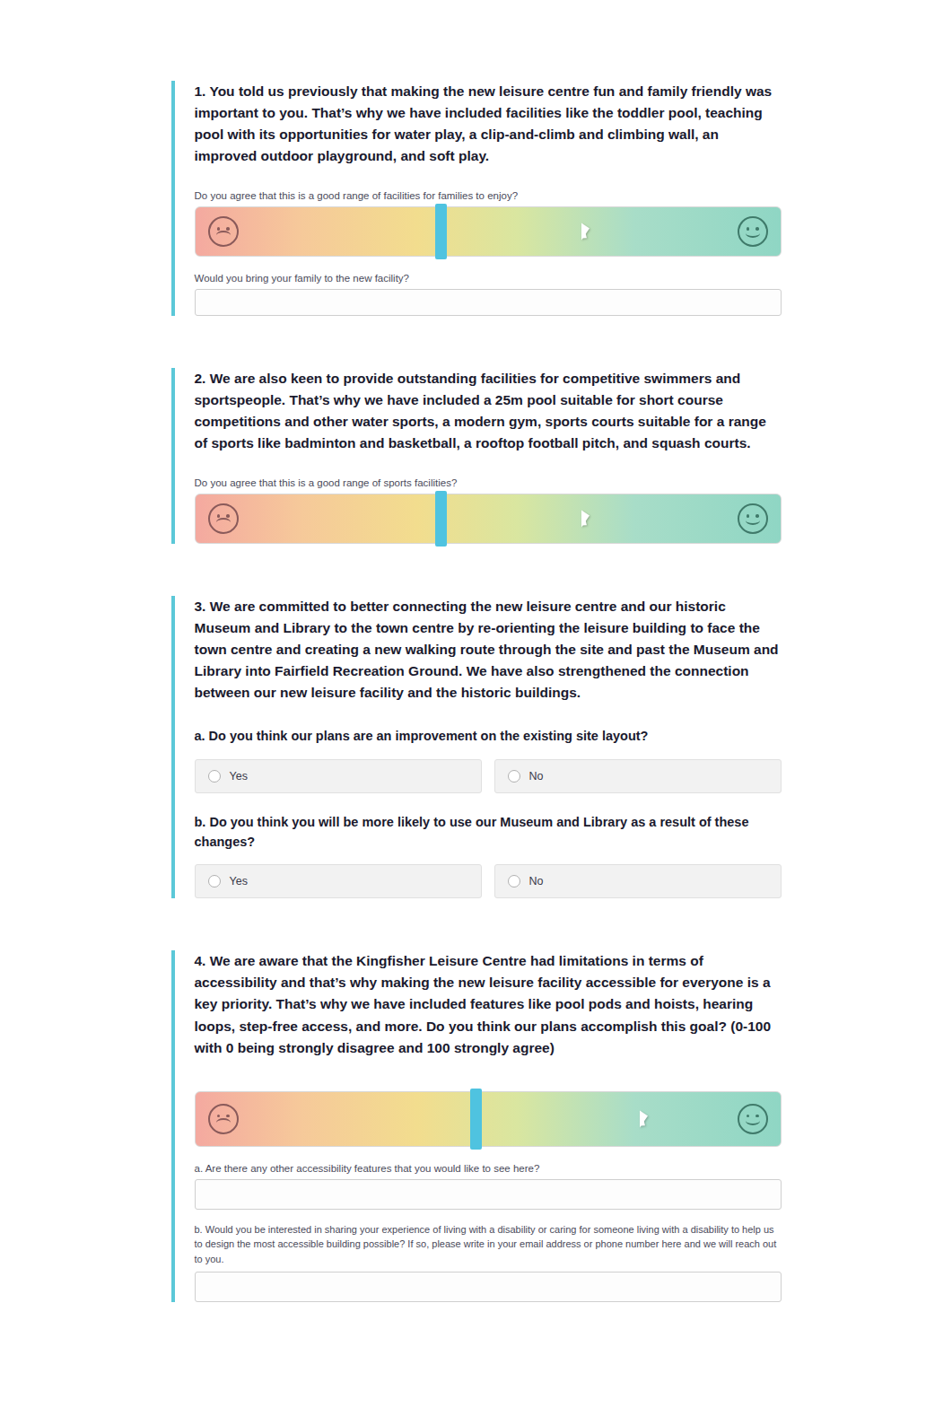1. You told us previously that making the new leisure centre fun and family friendly was important to you. That’s why we have included facilities like the toddler pool, teaching pool with its opportunities for water play, a clip-and-climb and climbing wall, an improved outdoor playground, and soft play.
Do you agree that this is a good range of facilities for families to enjoy?
Would you bring your family to the new facility?
2. We are also keen to provide outstanding facilities for competitive swimmers and sportspeople. That’s why we have included a 25m pool suitable for short course competitions and other water sports, a modern gym, sports courts suitable for a range of sports like badminton and basketball, a rooftop football pitch, and squash courts.
Do you agree that this is a good range of sports facilities?
3. We are committed to better connecting the new leisure centre and our historic Museum and Library to the town centre by re-orienting the leisure building to face the town centre and creating a new walking route through the site and past the Museum and Library into Fairfield Recreation Ground. We have also strengthened the connection between our new leisure facility and the historic buildings.
a. Do you think our plans are an improvement on the existing site layout?
Yes
No
b. Do you think you will be more likely to use our Museum and Library as a result of these changes?
Yes
No
4. We are aware that the Kingfisher Leisure Centre had limitations in terms of accessibility and that’s why making the new leisure facility accessible for everyone is a key priority. That’s why we have included features like pool pods and hoists, hearing loops, step-free access, and more. Do you think our plans accomplish this goal? (0-100 with 0 being strongly disagree and 100 strongly agree)
a. Are there any other accessibility features that you would like to see here?
b. Would you be interested in sharing your experience of living with a disability or caring for someone living with a disability to help us to design the most accessible building possible? If so, please write in your email address or phone number here and we will reach out to you.